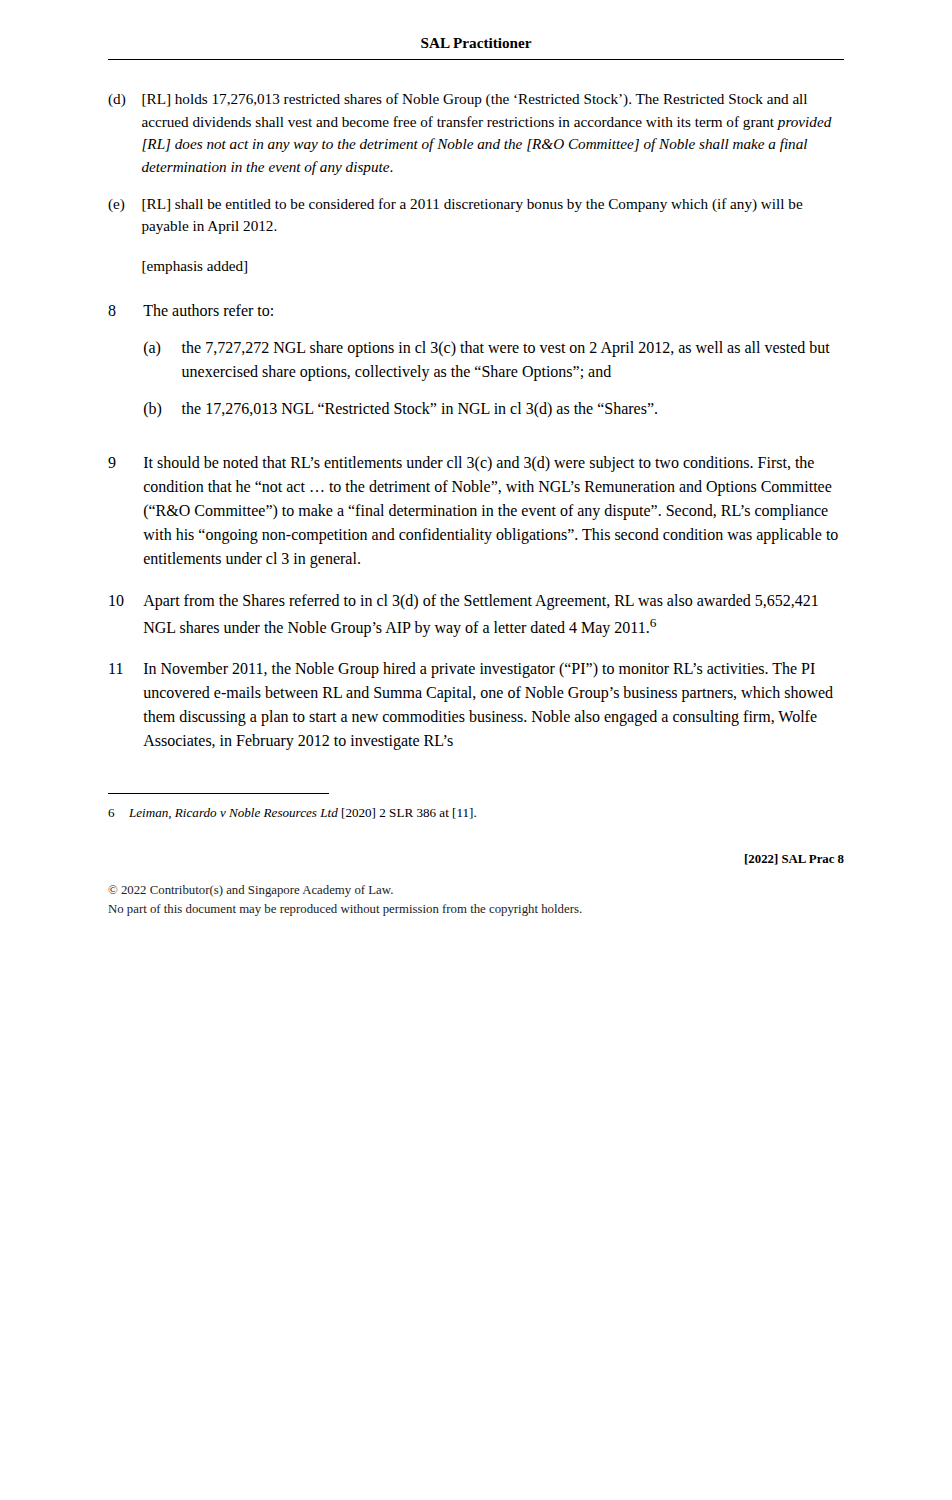SAL Practitioner
(d)[RL] holds 17,276,013 restricted shares of Noble Group (the ‘Restricted Stock’). The Restricted Stock and all accrued dividends shall vest and become free of transfer restrictions in accordance with its term of grant provided [RL] does not act in any way to the detriment of Noble and the [R&O Committee] of Noble shall make a final determination in the event of any dispute.
(e)[RL] shall be entitled to be considered for a 2011 discretionary bonus by the Company which (if any) will be payable in April 2012.
[emphasis added]
8
The authors refer to:
(a)
the 7,727,272 NGL share options in cl 3(c) that were to vest on 2 April 2012, as well as all vested but unexercised share options, collectively as the “Share Options”; and
(b)
the 17,276,013 NGL “Restricted Stock” in NGL in cl 3(d) as the “Shares”.
9
It should be noted that RL’s entitlements under cll 3(c) and 3(d) were subject to two conditions. First, the condition that he “not act … to the detriment of Noble”, with NGL’s Remuneration and Options Committee (“R&O Committee”) to make a “final determination in the event of any dispute”. Second, RL’s compliance with his “ongoing non-competition and confidentiality obligations”. This second condition was applicable to entitlements under cl 3 in general.
10
Apart from the Shares referred to in cl 3(d) of the Settlement Agreement, RL was also awarded 5,652,421 NGL shares under the Noble Group’s AIP by way of a letter dated 4 May 2011.6
11
In November 2011, the Noble Group hired a private investigator (“PI”) to monitor RL’s activities. The PI uncovered e-mails between RL and Summa Capital, one of Noble Group’s business partners, which showed them discussing a plan to start a new commodities business. Noble also engaged a consulting firm, Wolfe Associates, in February 2012 to investigate RL’s
6
Leiman, Ricardo v Noble Resources Ltd [2020] 2 SLR 386 at [11].
[2022] SAL Prac 8
© 2022 Contributor(s) and Singapore Academy of Law.
No part of this document may be reproduced without permission from the copyright holders.